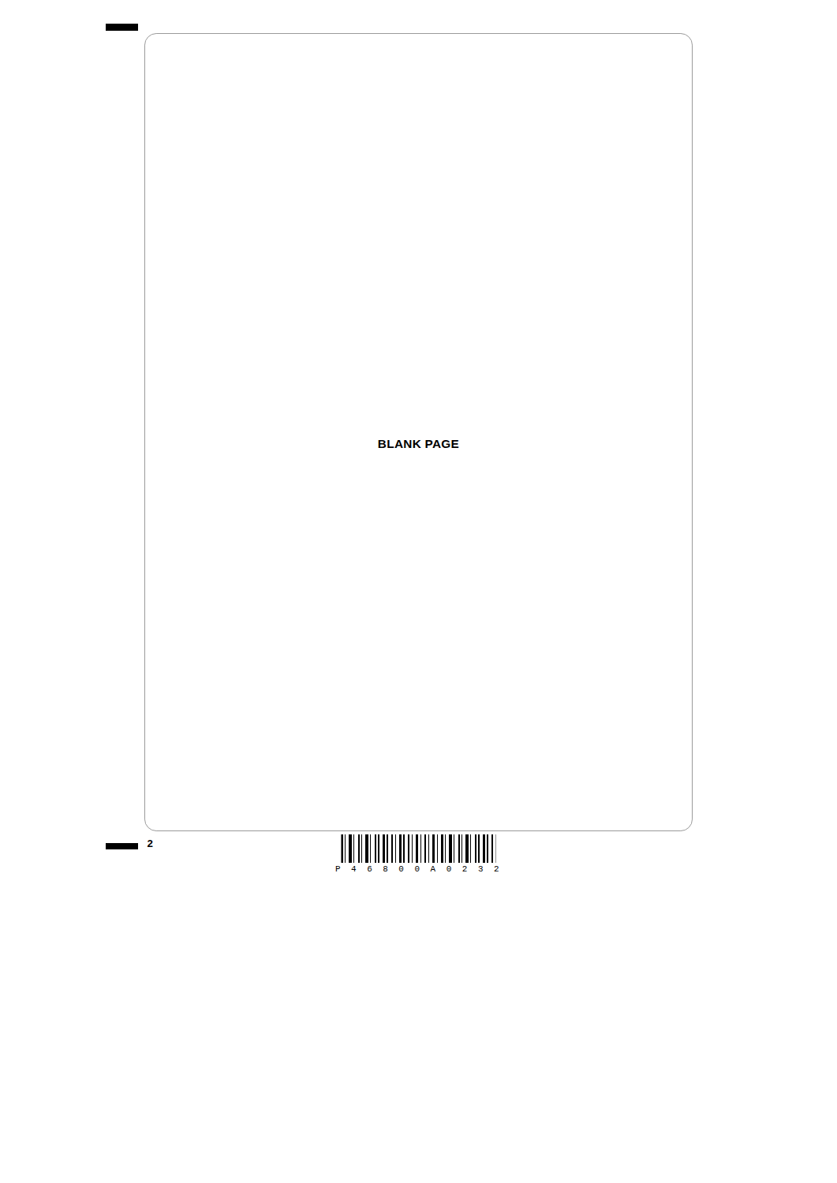BLANK PAGE
2
P 4 6 8 0 0 A 0 2 3 2